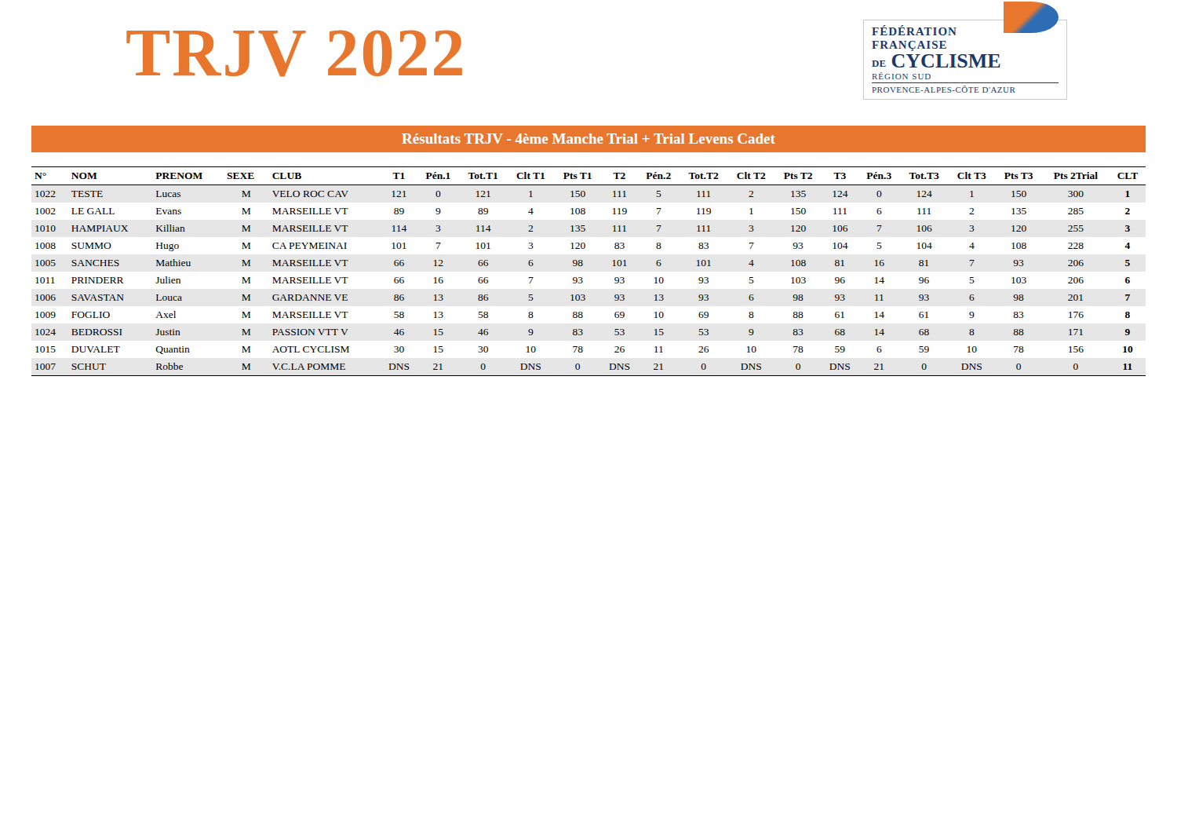TRJV 2022
FÉDÉRATION
FRANÇAISE
DE CYCLISME
RÉGION SUD
PROVENCE-ALPES-CÔTE D'AZUR
Résultats TRJV - 4ème Manche Trial + Trial Levens Cadet
| N° | NOM | PRENOM | SEXE | CLUB | T1 | Pén.1 | Tot.T1 | Clt T1 | Pts T1 | T2 | Pén.2 | Tot.T2 | Clt T2 | Pts T2 | T3 | Pén.3 | Tot.T3 | Clt T3 | Pts T3 | Pts 2Trial | CLT |
| --- | --- | --- | --- | --- | --- | --- | --- | --- | --- | --- | --- | --- | --- | --- | --- | --- | --- | --- | --- | --- | --- |
| 1022 | TESTE | Lucas | M | VELO ROC CAV | 121 | 0 | 121 | 1 | 150 | 111 | 5 | 111 | 2 | 135 | 124 | 0 | 124 | 1 | 150 | 300 | 1 |
| 1002 | LE GALL | Evans | M | MARSEILLE VT | 89 | 9 | 89 | 4 | 108 | 119 | 7 | 119 | 1 | 150 | 111 | 6 | 111 | 2 | 135 | 285 | 2 |
| 1010 | HAMPIAUX | Killian | M | MARSEILLE VT | 114 | 3 | 114 | 2 | 135 | 111 | 7 | 111 | 3 | 120 | 106 | 7 | 106 | 3 | 120 | 255 | 3 |
| 1008 | SUMMO | Hugo | M | CA PEYMEINAI | 101 | 7 | 101 | 3 | 120 | 83 | 8 | 83 | 7 | 93 | 104 | 5 | 104 | 4 | 108 | 228 | 4 |
| 1005 | SANCHES | Mathieu | M | MARSEILLE VT | 66 | 12 | 66 | 6 | 98 | 101 | 6 | 101 | 4 | 108 | 81 | 16 | 81 | 7 | 93 | 206 | 5 |
| 1011 | PRINDERR | Julien | M | MARSEILLE VT | 66 | 16 | 66 | 7 | 93 | 93 | 10 | 93 | 5 | 103 | 96 | 14 | 96 | 5 | 103 | 206 | 6 |
| 1006 | SAVASTAN | Louca | M | GARDANNE VE | 86 | 13 | 86 | 5 | 103 | 93 | 13 | 93 | 6 | 98 | 93 | 11 | 93 | 6 | 98 | 201 | 7 |
| 1009 | FOGLIO | Axel | M | MARSEILLE VT | 58 | 13 | 58 | 8 | 88 | 69 | 10 | 69 | 8 | 88 | 61 | 14 | 61 | 9 | 83 | 176 | 8 |
| 1024 | BEDROSSI | Justin | M | PASSION VTT V | 46 | 15 | 46 | 9 | 83 | 53 | 15 | 53 | 9 | 83 | 68 | 14 | 68 | 8 | 88 | 171 | 9 |
| 1015 | DUVALET | Quantin | M | AOTL CYCLISM | 30 | 15 | 30 | 10 | 78 | 26 | 11 | 26 | 10 | 78 | 59 | 6 | 59 | 10 | 78 | 156 | 10 |
| 1007 | SCHUT | Robbe | M | V.C.LA POMME | DNS | 21 | 0 | DNS | 0 | DNS | 21 | 0 | DNS | 0 | DNS | 21 | 0 | DNS | 0 | 0 | 11 |